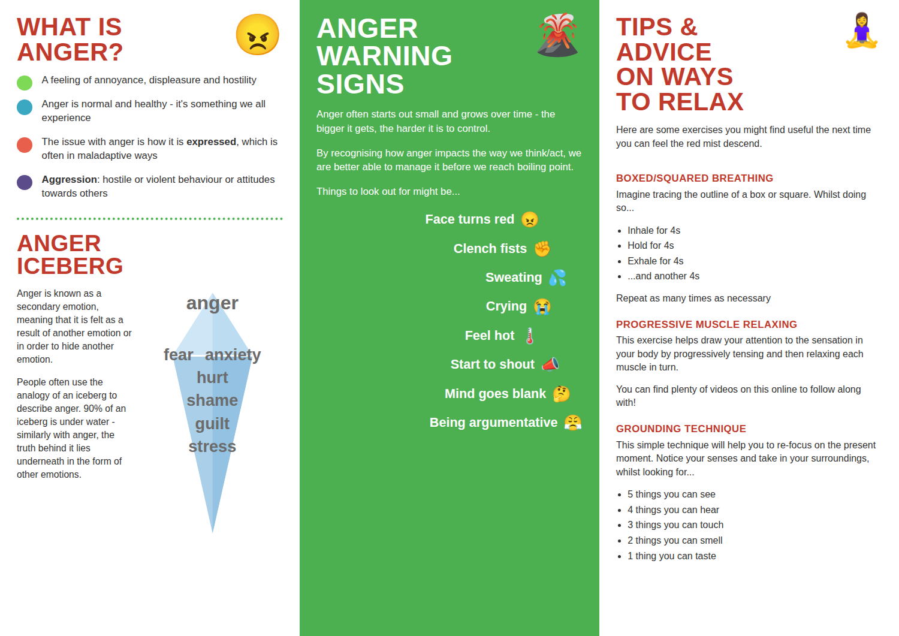What is
Anger?
😠
A feeling of annoyance, displeasure and hostility
Anger is normal and healthy - it's something we all experience
The issue with anger is how it is expressed, which is often in maladaptive ways
Aggression: hostile or violent behaviour or attitudes towards others
Anger
Iceberg
Anger is known as a secondary emotion, meaning that it is felt as a result of another emotion or in order to hide another emotion.
People often use the analogy of an iceberg to describe anger. 90% of an iceberg is under water - similarly with anger, the truth behind it lies underneath in the form of other emotions.
anger fear anxiety hurt shame guilt stress
Anger
Warning
Signs
🌋
Anger often starts out small and grows over time - the bigger it gets, the harder it is to control.
By recognising how anger impacts the way we think/act, we are better able to manage it before we reach boiling point.
Things to look out for might be...
Face turns red 😠
Clench fists ✊
Sweating 💦
Crying 😭
Feel hot 🌡️
Start to shout 📣
Mind goes blank 🤔
Being argumentative 😤
Tips &
Advice
on Ways
to Relax
🧘‍♀️
Here are some exercises you might find useful the next time you can feel the red mist descend.
Boxed/Squared Breathing
Imagine tracing the outline of a box or square. Whilst doing so...
Inhale for 4s
Hold for 4s
Exhale for 4s
...and another 4s
Repeat as many times as necessary
Progressive Muscle Relaxing
This exercise helps draw your attention to the sensation in your body by progressively tensing and then relaxing each muscle in turn.
You can find plenty of videos on this online to follow along with!
Grounding Technique
This simple technique will help you to re-focus on the present moment. Notice your senses and take in your surroundings, whilst looking for...
5 things you can see
4 things you can hear
3 things you can touch
2 things you can smell
1 thing you can taste